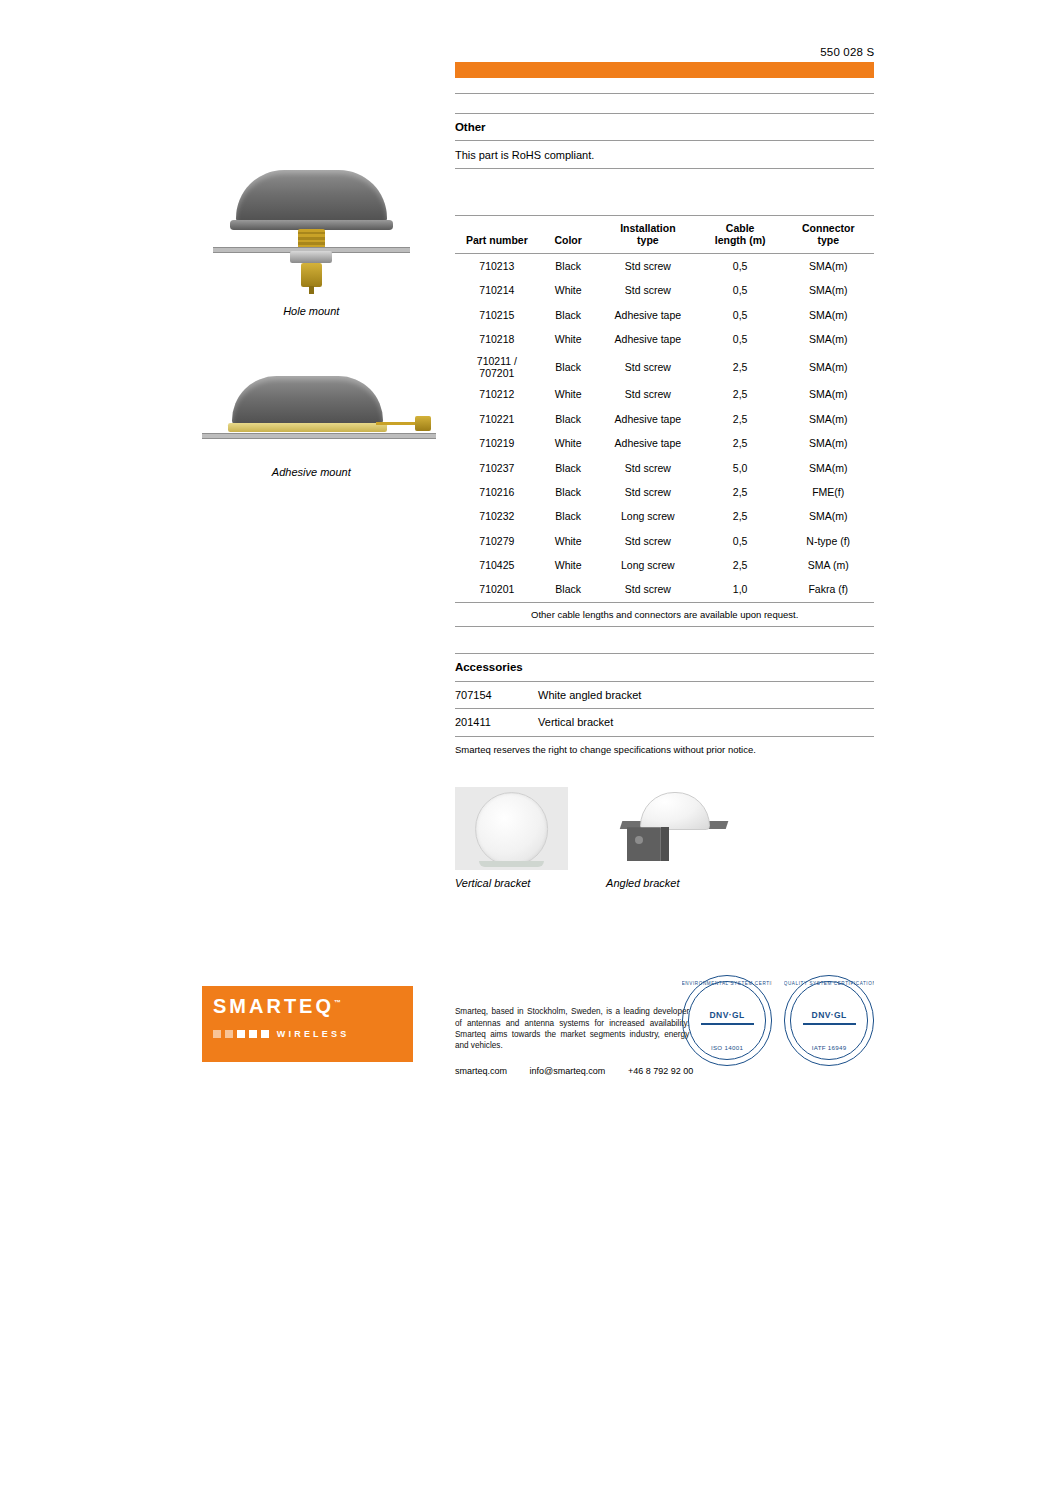550 028 S
Hole mount
Adhesive mount
Other
This part is RoHS compliant.
| Part number | Color | Installation type | Cable length (m) | Connector type |
| --- | --- | --- | --- | --- |
| 710213 | Black | Std screw | 0,5 | SMA(m) |
| 710214 | White | Std screw | 0,5 | SMA(m) |
| 710215 | Black | Adhesive tape | 0,5 | SMA(m) |
| 710218 | White | Adhesive tape | 0,5 | SMA(m) |
| 710211 / 707201 | Black | Std screw | 2,5 | SMA(m) |
| 710212 | White | Std screw | 2,5 | SMA(m) |
| 710221 | Black | Adhesive tape | 2,5 | SMA(m) |
| 710219 | White | Adhesive tape | 2,5 | SMA(m) |
| 710237 | Black | Std screw | 5,0 | SMA(m) |
| 710216 | Black | Std screw | 2,5 | FME(f) |
| 710232 | Black | Long screw | 2,5 | SMA(m) |
| 710279 | White | Std screw | 0,5 | N-type (f) |
| 710425 | White | Long screw | 2,5 | SMA (m) |
| 710201 | Black | Std screw | 1,0 | Fakra (f) |
| Other cable lengths and connectors are available upon request. |
Accessories
| 707154 | White angled bracket |
| 201411 | Vertical bracket |
Smarteq reserves the right to change specifications without prior notice.
Vertical bracket
Angled bracket
SMARTEQ™
WIRELESS
Smarteq, based in Stockholm, Sweden, is a leading developer of antennas and antenna systems for increased availability. Smarteq aims towards the market segments industry, energy and vehicles.
smarteq.com info@smarteq.com+46 8 792 92 00
ENVIRONMENTAL SYSTEM CERTIFICATION
DNV·GL
ISO 14001
QUALITY SYSTEM CERTIFICATION
DNV·GL
IATF 16949